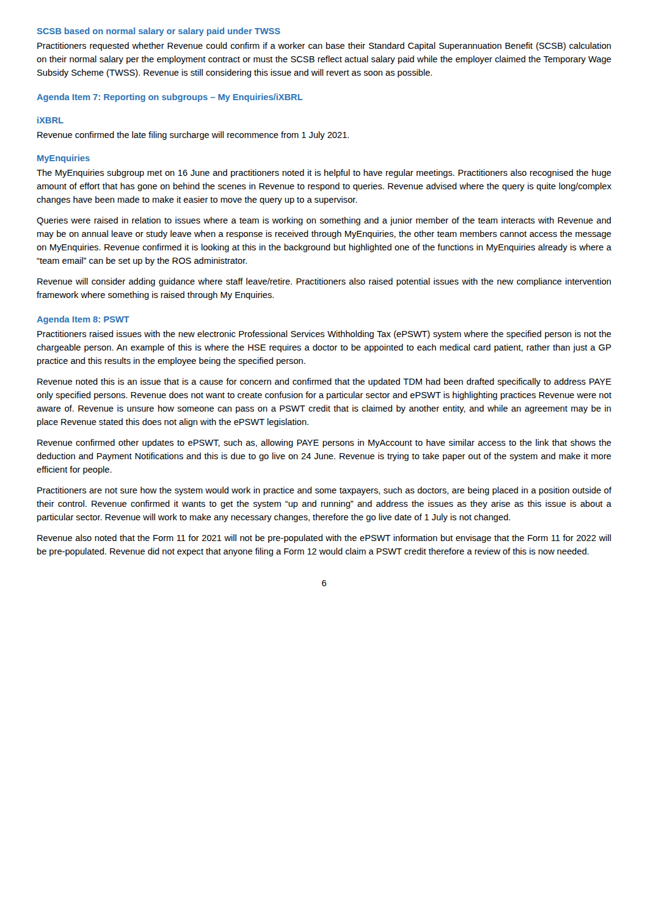SCSB based on normal salary or salary paid under TWSS
Practitioners requested whether Revenue could confirm if a worker can base their Standard Capital Superannuation Benefit (SCSB) calculation on their normal salary per the employment contract or must the SCSB reflect actual salary paid while the employer claimed the Temporary Wage Subsidy Scheme (TWSS). Revenue is still considering this issue and will revert as soon as possible.
Agenda Item 7: Reporting on subgroups – My Enquiries/iXBRL
iXBRL
Revenue confirmed the late filing surcharge will recommence from 1 July 2021.
MyEnquiries
The MyEnquiries subgroup met on 16 June and practitioners noted it is helpful to have regular meetings. Practitioners also recognised the huge amount of effort that has gone on behind the scenes in Revenue to respond to queries. Revenue advised where the query is quite long/complex changes have been made to make it easier to move the query up to a supervisor.
Queries were raised in relation to issues where a team is working on something and a junior member of the team interacts with Revenue and may be on annual leave or study leave when a response is received through MyEnquiries, the other team members cannot access the message on MyEnquiries. Revenue confirmed it is looking at this in the background but highlighted one of the functions in MyEnquiries already is where a “team email” can be set up by the ROS administrator.
Revenue will consider adding guidance where staff leave/retire. Practitioners also raised potential issues with the new compliance intervention framework where something is raised through My Enquiries.
Agenda Item 8: PSWT
Practitioners raised issues with the new electronic Professional Services Withholding Tax (ePSWT) system where the specified person is not the chargeable person. An example of this is where the HSE requires a doctor to be appointed to each medical card patient, rather than just a GP practice and this results in the employee being the specified person.
Revenue noted this is an issue that is a cause for concern and confirmed that the updated TDM had been drafted specifically to address PAYE only specified persons. Revenue does not want to create confusion for a particular sector and ePSWT is highlighting practices Revenue were not aware of. Revenue is unsure how someone can pass on a PSWT credit that is claimed by another entity, and while an agreement may be in place Revenue stated this does not align with the ePSWT legislation.
Revenue confirmed other updates to ePSWT, such as, allowing PAYE persons in MyAccount to have similar access to the link that shows the deduction and Payment Notifications and this is due to go live on 24 June. Revenue is trying to take paper out of the system and make it more efficient for people.
Practitioners are not sure how the system would work in practice and some taxpayers, such as doctors, are being placed in a position outside of their control. Revenue confirmed it wants to get the system “up and running” and address the issues as they arise as this issue is about a particular sector. Revenue will work to make any necessary changes, therefore the go live date of 1 July is not changed.
Revenue also noted that the Form 11 for 2021 will not be pre-populated with the ePSWT information but envisage that the Form 11 for 2022 will be pre-populated. Revenue did not expect that anyone filing a Form 12 would claim a PSWT credit therefore a review of this is now needed.
6